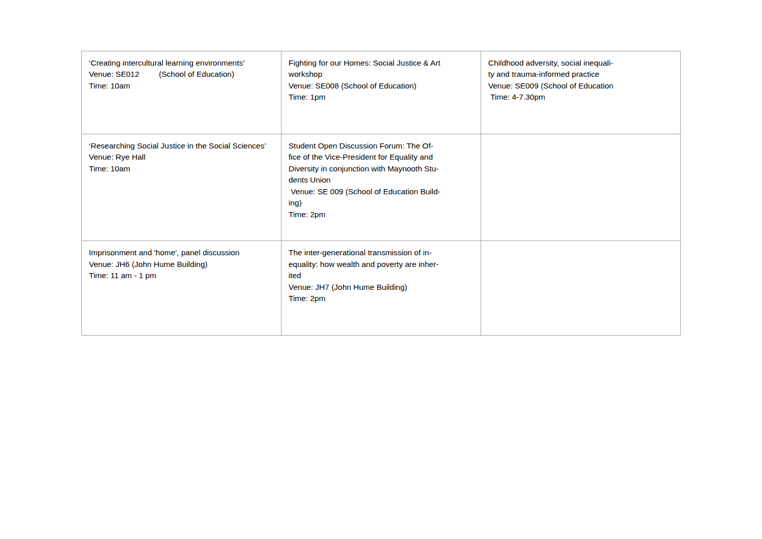| ‘Creating intercultural learning environments’ Venue: SE012 (School of Education) Time: 10am | Fighting for our Homes: Social Justice & Art workshop Venue: SE008 (School of Education) Time: 1pm | Childhood adversity, social inequali- ty and trauma-informed practice Venue: SE009 (School of Education Time: 4-7.30pm |
| ‘Researching Social Justice in the Social Sciences’ Venue: Rye Hall Time: 10am | Student Open Discussion Forum: The Of- fice of the Vice-President for Equality and Diversity in conjunction with Maynooth Stu- dents Union Venue: SE 009 (School of Education Build- ing) Time: 2pm | |
| Imprisonment and 'home', panel discussion Venue: JH6 (John Hume Building) Time: 11 am - 1 pm | The inter-generational transmission of in- equality: how wealth and poverty are inher- ited Venue: JH7 (John Hume Building) Time: 2pm | |